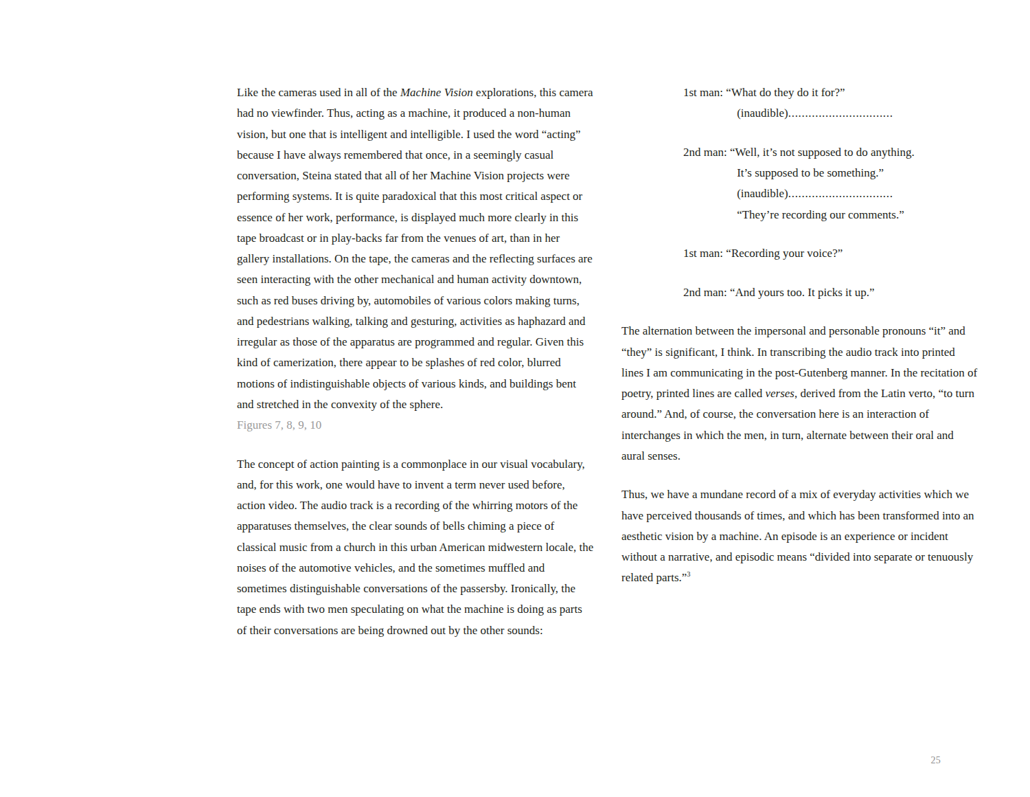Like the cameras used in all of the Machine Vision explorations, this camera had no viewfinder. Thus, acting as a machine, it produced a non-human vision, but one that is intelligent and intelligible. I used the word “acting” because I have always remembered that once, in a seemingly casual conversation, Steina stated that all of her Machine Vision projects were performing systems. It is quite paradoxical that this most critical aspect or essence of her work, performance, is displayed much more clearly in this tape broadcast or in play-backs far from the venues of art, than in her gallery installations. On the tape, the cameras and the reflecting surfaces are seen interacting with the other mechanical and human activity downtown, such as red buses driving by, automobiles of various colors making turns, and pedestrians walking, talking and gesturing, activities as haphazard and irregular as those of the apparatus are programmed and regular. Given this kind of camerization, there appear to be splashes of red color, blurred motions of indistinguishable objects of various kinds, and buildings bent and stretched in the convexity of the sphere.
Figures 7, 8, 9, 10
The concept of action painting is a commonplace in our visual vocabulary, and, for this work, one would have to invent a term never used before, action video. The audio track is a recording of the whirring motors of the apparatuses themselves, the clear sounds of bells chiming a piece of classical music from a church in this urban American midwestern locale, the noises of the automotive vehicles, and the sometimes muffled and sometimes distinguishable conversations of the passersby. Ironically, the tape ends with two men speculating on what the machine is doing as parts of their conversations are being drowned out by the other sounds:
1st man: “What do they do it for?”
(inaudible)...............................
2nd man: “Well, it’s not supposed to do anything.
It’s supposed to be something.” (inaudible)............................... “They’re recording our comments.”
1st man: “Recording your voice?”
2nd man: “And yours too. It picks it up.”
The alternation between the impersonal and personable pronouns “it” and “they” is significant, I think. In transcribing the audio track into printed lines I am communicating in the post-Gutenberg manner. In the recitation of poetry, printed lines are called verses, derived from the Latin verto, “to turn around.” And, of course, the conversation here is an interaction of interchanges in which the men, in turn, alternate between their oral and aural senses.
Thus, we have a mundane record of a mix of everyday activities which we have perceived thousands of times, and which has been transformed into an aesthetic vision by a machine. An episode is an experience or incident without a narrative, and episodic means “divided into separate or tenuously related parts.”3
25